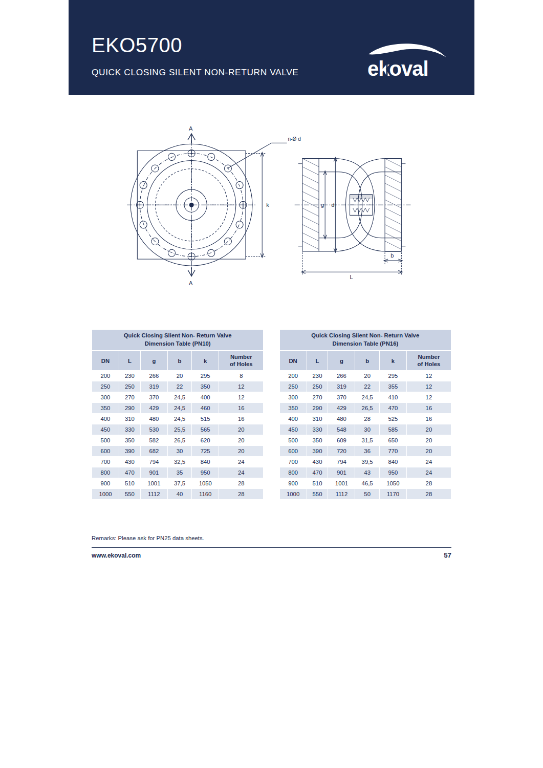EKO5700
Quick Closing Silent Non-Return Valve
ekoval
A A n-Ø d k g d L b
Quick Closing Slient Non- Return Valve Dimension Table (PN10)
| DN | L | g | b | k | Number of Holes |
| --- | --- | --- | --- | --- | --- |
| 200 | 230 | 266 | 20 | 295 | 8 |
| 250 | 250 | 319 | 22 | 350 | 12 |
| 300 | 270 | 370 | 24,5 | 400 | 12 |
| 350 | 290 | 429 | 24,5 | 460 | 16 |
| 400 | 310 | 480 | 24,5 | 515 | 16 |
| 450 | 330 | 530 | 25,5 | 565 | 20 |
| 500 | 350 | 582 | 26,5 | 620 | 20 |
| 600 | 390 | 682 | 30 | 725 | 20 |
| 700 | 430 | 794 | 32,5 | 840 | 24 |
| 800 | 470 | 901 | 35 | 950 | 24 |
| 900 | 510 | 1001 | 37,5 | 1050 | 28 |
| 1000 | 550 | 1112 | 40 | 1160 | 28 |
Quick Closing Slient Non- Return Valve Dimension Table (PN16)
| DN | L | g | b | k | Number of Holes |
| --- | --- | --- | --- | --- | --- |
| 200 | 230 | 266 | 20 | 295 | 12 |
| 250 | 250 | 319 | 22 | 355 | 12 |
| 300 | 270 | 370 | 24,5 | 410 | 12 |
| 350 | 290 | 429 | 26,5 | 470 | 16 |
| 400 | 310 | 480 | 28 | 525 | 16 |
| 450 | 330 | 548 | 30 | 585 | 20 |
| 500 | 350 | 609 | 31,5 | 650 | 20 |
| 600 | 390 | 720 | 36 | 770 | 20 |
| 700 | 430 | 794 | 39,5 | 840 | 24 |
| 800 | 470 | 901 | 43 | 950 | 24 |
| 900 | 510 | 1001 | 46,5 | 1050 | 28 |
| 1000 | 550 | 1112 | 50 | 1170 | 28 |
Remarks: Please ask for PN25 data sheets.
www.ekoval.com 57